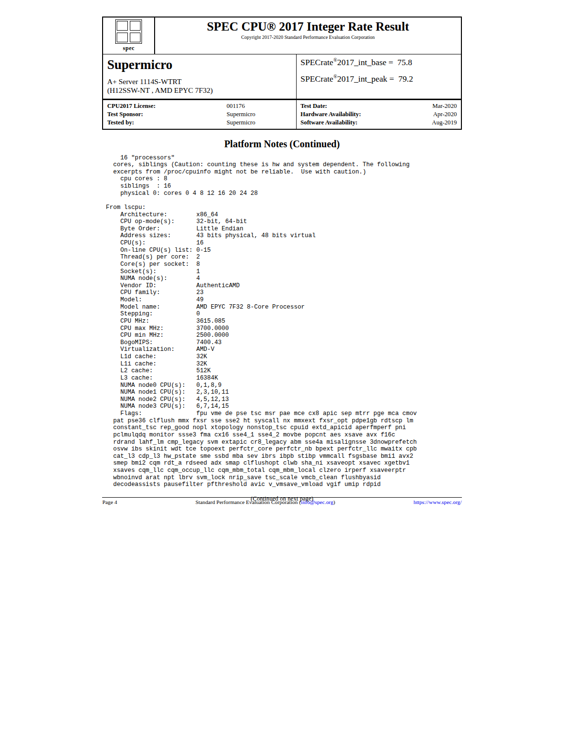spec
SPEC CPU® 2017 Integer Rate Result
Copyright 2017-2020 Standard Performance Evaluation Corporation
Supermicro
A+ Server 1114S-WTRT
(H12SSW-NT , AMD EPYC 7F32)
SPECrate®2017_int_base = 75.8
SPECrate®2017_int_peak = 79.2
| CPU2017 License: | 001176 |
| Test Sponsor: | Supermicro |
| Tested by: | Supermicro |
| Test Date: | Mar-2020 |
| Hardware Availability: | Apr-2020 |
| Software Availability: | Aug-2019 |
Platform Notes (Continued)
     16 "processors"
   cores, siblings (Caution: counting these is hw and system dependent. The following
   excerpts from /proc/cpuinfo might not be reliable.  Use with caution.)
     cpu cores : 8
     siblings  : 16
     physical 0: cores 0 4 8 12 16 20 24 28

 From lscpu:
     Architecture:        x86_64
     CPU op-mode(s):      32-bit, 64-bit
     Byte Order:          Little Endian
     Address sizes:       43 bits physical, 48 bits virtual
     CPU(s):              16
     On-line CPU(s) list: 0-15
     Thread(s) per core:  2
     Core(s) per socket:  8
     Socket(s):           1
     NUMA node(s):        4
     Vendor ID:           AuthenticAMD
     CPU family:          23
     Model:               49
     Model name:          AMD EPYC 7F32 8-Core Processor
     Stepping:            0
     CPU MHz:             3615.085
     CPU max MHz:         3700.0000
     CPU min MHz:         2500.0000
     BogoMIPS:            7400.43
     Virtualization:      AMD-V
     L1d cache:           32K
     L1i cache:           32K
     L2 cache:            512K
     L3 cache:            16384K
     NUMA node0 CPU(s):   0,1,8,9
     NUMA node1 CPU(s):   2,3,10,11
     NUMA node2 CPU(s):   4,5,12,13
     NUMA node3 CPU(s):   6,7,14,15
     Flags:               fpu vme de pse tsc msr pae mce cx8 apic sep mtrr pge mca cmov
   pat pse36 clflush mmx fxsr sse sse2 ht syscall nx mmxext fxsr_opt pdpe1gb rdtscp lm
   constant_tsc rep_good nopl xtopology nonstop_tsc cpuid extd_apicid aperfmperf pni
   pclmulqdq monitor ssse3 fma cx16 sse4_1 sse4_2 movbe popcnt aes xsave avx f16c
   rdrand lahf_lm cmp_legacy svm extapic cr8_legacy abm sse4a misalignsse 3dnowprefetch
   osvw ibs skinit wdt tce topoext perfctr_core perfctr_nb bpext perfctr_llc mwaitx cpb
   cat_l3 cdp_l3 hw_pstate sme ssbd mba sev ibrs ibpb stibp vmmcall fsgsbase bmi1 avx2
   smep bmi2 cqm rdt_a rdseed adx smap clflushopt clwb sha_ni xsaveopt xsavec xgetbv1
   xsaves cqm_llc cqm_occup_llc cqm_mbm_total cqm_mbm_local clzero irperf xsaveerptr
   wbnoinvd arat npt lbrv svm_lock nrip_save tsc_scale vmcb_clean flushbyasid
   decodeassists pausefilter pfthreshold avic v_vmsave_vmload vgif umip rdpid
(Continued on next page)
Page 4
Standard Performance Evaluation Corporation (info@spec.org)
https://www.spec.org/